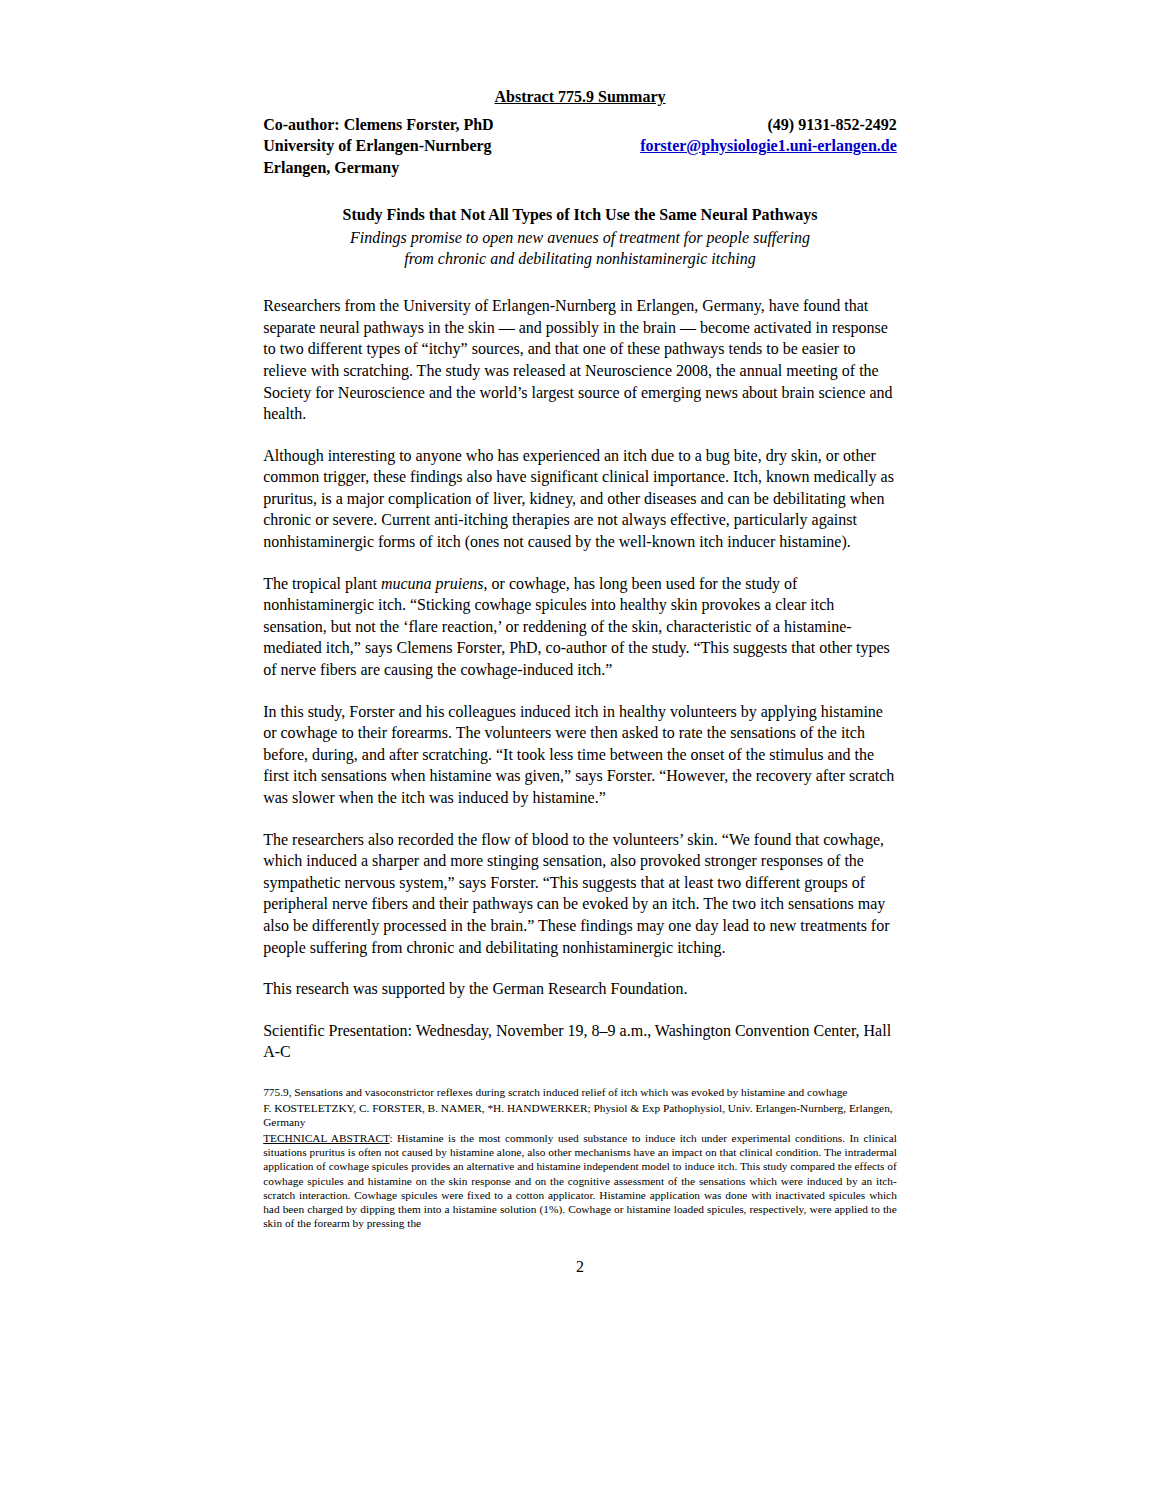Abstract 775.9 Summary
Co-author: Clemens Forster, PhD
(49) 9131-852-2492
University of Erlangen-Nurnberg
forster@physiologie1.uni-erlangen.de
Erlangen, Germany
Study Finds that Not All Types of Itch Use the Same Neural Pathways
Findings promise to open new avenues of treatment for people suffering
from chronic and debilitating nonhistaminergic itching
Researchers from the University of Erlangen-Nurnberg in Erlangen, Germany, have found that separate neural pathways in the skin — and possibly in the brain — become activated in response to two different types of “itchy” sources, and that one of these pathways tends to be easier to relieve with scratching. The study was released at Neuroscience 2008, the annual meeting of the Society for Neuroscience and the world’s largest source of emerging news about brain science and health.
Although interesting to anyone who has experienced an itch due to a bug bite, dry skin, or other common trigger, these findings also have significant clinical importance. Itch, known medically as pruritus, is a major complication of liver, kidney, and other diseases and can be debilitating when chronic or severe. Current anti-itching therapies are not always effective, particularly against nonhistaminergic forms of itch (ones not caused by the well-known itch inducer histamine).
The tropical plant mucuna pruiens, or cowhage, has long been used for the study of nonhistaminergic itch. “Sticking cowhage spicules into healthy skin provokes a clear itch sensation, but not the ‘flare reaction,’ or reddening of the skin, characteristic of a histamine-mediated itch,” says Clemens Forster, PhD, co-author of the study. “This suggests that other types of nerve fibers are causing the cowhage-induced itch.”
In this study, Forster and his colleagues induced itch in healthy volunteers by applying histamine or cowhage to their forearms. The volunteers were then asked to rate the sensations of the itch before, during, and after scratching. “It took less time between the onset of the stimulus and the first itch sensations when histamine was given,” says Forster. “However, the recovery after scratch was slower when the itch was induced by histamine.”
The researchers also recorded the flow of blood to the volunteers’ skin. “We found that cowhage, which induced a sharper and more stinging sensation, also provoked stronger responses of the sympathetic nervous system,” says Forster. “This suggests that at least two different groups of peripheral nerve fibers and their pathways can be evoked by an itch. The two itch sensations may also be differently processed in the brain.” These findings may one day lead to new treatments for people suffering from chronic and debilitating nonhistaminergic itching.
This research was supported by the German Research Foundation.
Scientific Presentation: Wednesday, November 19, 8–9 a.m., Washington Convention Center, Hall A-C
775.9, Sensations and vasoconstrictor reflexes during scratch induced relief of itch which was evoked by histamine and cowhage
F. KOSTELETZKY, C. FORSTER, B. NAMER, *H. HANDWERKER; Physiol & Exp Pathophysiol, Univ. Erlangen-Nurnberg, Erlangen, Germany
TECHNICAL ABSTRACT: Histamine is the most commonly used substance to induce itch under experimental conditions. In clinical situations pruritus is often not caused by histamine alone, also other mechanisms have an impact on that clinical condition. The intradermal application of cowhage spicules provides an alternative and histamine independent model to induce itch. This study compared the effects of cowhage spicules and histamine on the skin response and on the cognitive assessment of the sensations which were induced by an itch-scratch interaction. Cowhage spicules were fixed to a cotton applicator. Histamine application was done with inactivated spicules which had been charged by dipping them into a histamine solution (1%). Cowhage or histamine loaded spicules, respectively, were applied to the skin of the forearm by pressing the
2